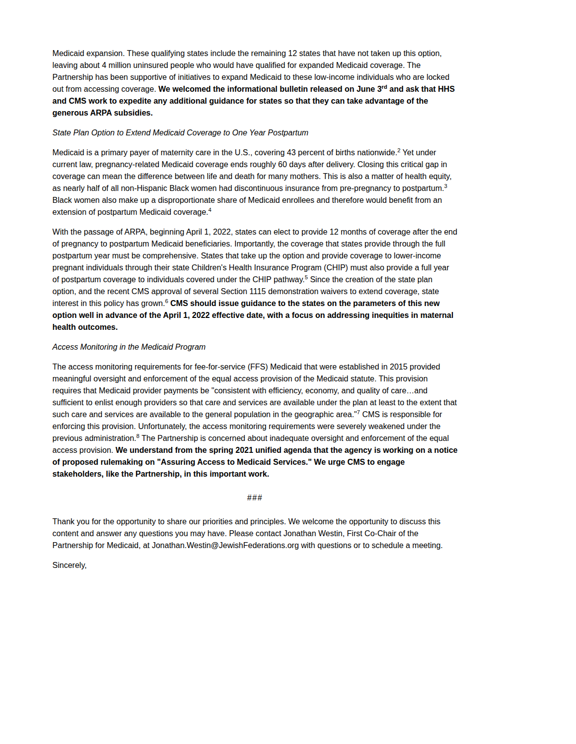Medicaid expansion. These qualifying states include the remaining 12 states that have not taken up this option, leaving about 4 million uninsured people who would have qualified for expanded Medicaid coverage. The Partnership has been supportive of initiatives to expand Medicaid to these low-income individuals who are locked out from accessing coverage. We welcomed the informational bulletin released on June 3rd and ask that HHS and CMS work to expedite any additional guidance for states so that they can take advantage of the generous ARPA subsidies.
State Plan Option to Extend Medicaid Coverage to One Year Postpartum
Medicaid is a primary payer of maternity care in the U.S., covering 43 percent of births nationwide.2 Yet under current law, pregnancy-related Medicaid coverage ends roughly 60 days after delivery. Closing this critical gap in coverage can mean the difference between life and death for many mothers. This is also a matter of health equity, as nearly half of all non-Hispanic Black women had discontinuous insurance from pre-pregnancy to postpartum.3 Black women also make up a disproportionate share of Medicaid enrollees and therefore would benefit from an extension of postpartum Medicaid coverage.4
With the passage of ARPA, beginning April 1, 2022, states can elect to provide 12 months of coverage after the end of pregnancy to postpartum Medicaid beneficiaries. Importantly, the coverage that states provide through the full postpartum year must be comprehensive. States that take up the option and provide coverage to lower-income pregnant individuals through their state Children's Health Insurance Program (CHIP) must also provide a full year of postpartum coverage to individuals covered under the CHIP pathway.5 Since the creation of the state plan option, and the recent CMS approval of several Section 1115 demonstration waivers to extend coverage, state interest in this policy has grown.6 CMS should issue guidance to the states on the parameters of this new option well in advance of the April 1, 2022 effective date, with a focus on addressing inequities in maternal health outcomes.
Access Monitoring in the Medicaid Program
The access monitoring requirements for fee-for-service (FFS) Medicaid that were established in 2015 provided meaningful oversight and enforcement of the equal access provision of the Medicaid statute. This provision requires that Medicaid provider payments be "consistent with efficiency, economy, and quality of care…and sufficient to enlist enough providers so that care and services are available under the plan at least to the extent that such care and services are available to the general population in the geographic area."7 CMS is responsible for enforcing this provision. Unfortunately, the access monitoring requirements were severely weakened under the previous administration.8 The Partnership is concerned about inadequate oversight and enforcement of the equal access provision. We understand from the spring 2021 unified agenda that the agency is working on a notice of proposed rulemaking on "Assuring Access to Medicaid Services." We urge CMS to engage stakeholders, like the Partnership, in this important work.
###
Thank you for the opportunity to share our priorities and principles. We welcome the opportunity to discuss this content and answer any questions you may have. Please contact Jonathan Westin, First Co-Chair of the Partnership for Medicaid, at Jonathan.Westin@JewishFederations.org with questions or to schedule a meeting.
Sincerely,